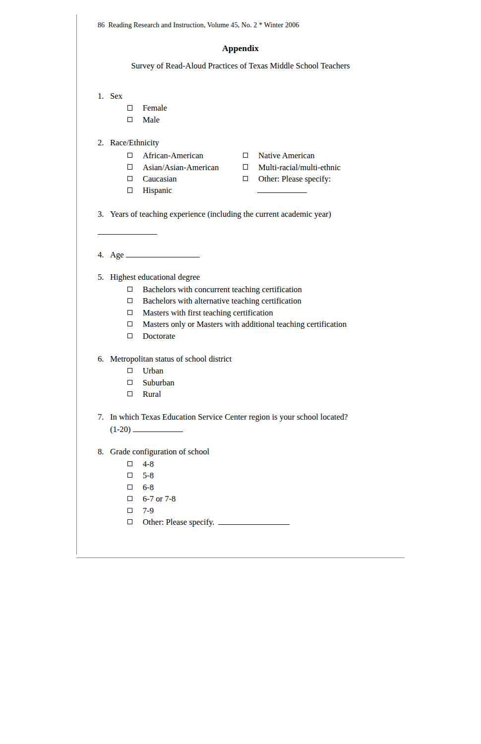86 Reading Research and Instruction, Volume 45, No. 2 * Winter 2006
Appendix
Survey of Read-Aloud Practices of Texas Middle School Teachers
1. Sex
Female
Male
2. Race/Ethnicity
African-American
Asian/Asian-American
Caucasian
Hispanic
Native American
Multi-racial/multi-ethnic
Other: Please specify:
3. Years of teaching experience (including the current academic year)
4. Age
5. Highest educational degree
Bachelors with concurrent teaching certification
Bachelors with alternative teaching certification
Masters with first teaching certification
Masters only or Masters with additional teaching certification
Doctorate
6. Metropolitan status of school district
Urban
Suburban
Rural
7. In which Texas Education Service Center region is your school located?
(1-20)
8. Grade configuration of school
4-8
5-8
6-8
6-7 or 7-8
7-9
Other: Please specify.